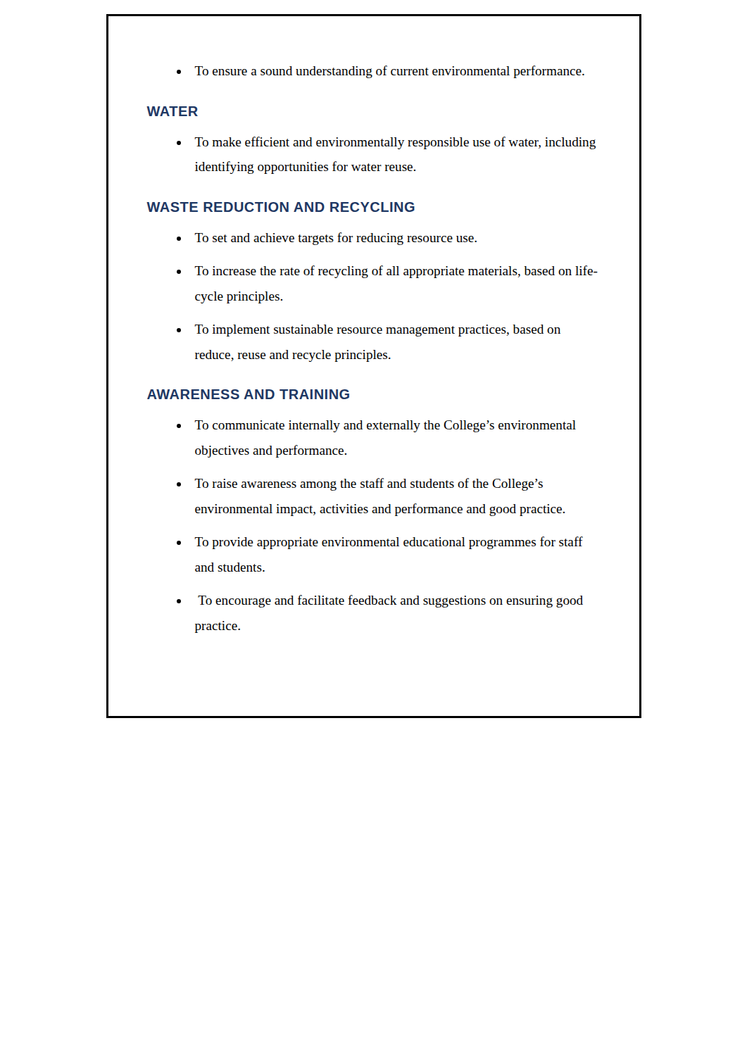To ensure a sound understanding of current environmental performance.
Water
To make efficient and environmentally responsible use of water, including identifying opportunities for water reuse.
Waste Reduction and Recycling
To set and achieve targets for reducing resource use.
To increase the rate of recycling of all appropriate materials, based on life-cycle principles.
To implement sustainable resource management practices, based on reduce, reuse and recycle principles.
Awareness and Training
To communicate internally and externally the College’s environmental objectives and performance.
To raise awareness among the staff and students of the College’s environmental impact, activities and performance and good practice.
To provide appropriate environmental educational programmes for staff and students.
To encourage and facilitate feedback and suggestions on ensuring good practice.